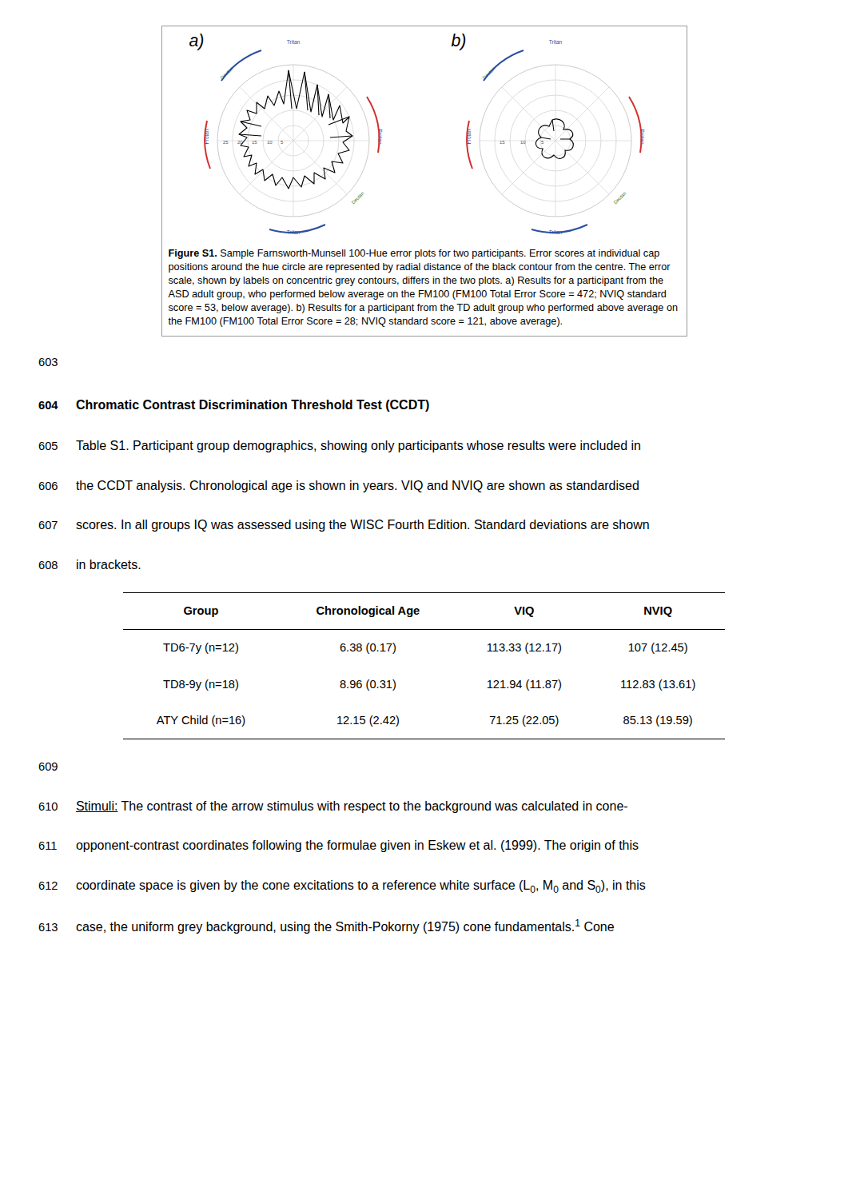a) 25 20 15 10 5 Tritan Protan Tritan Protan Deutan Deutan
b) 15 10 5 Tritan Protan Tritan Protan Deutan Deutan
Figure S1. Sample Farnsworth-Munsell 100-Hue error plots for two participants. Error scores at individual cap positions around the hue circle are represented by radial distance of the black contour from the centre. The error scale, shown by labels on concentric grey contours, differs in the two plots. a) Results for a participant from the ASD adult group, who performed below average on the FM100 (FM100 Total Error Score = 472; NVIQ standard score = 53, below average). b) Results for a participant from the TD adult group who performed above average on the FM100 (FM100 Total Error Score = 28; NVIQ standard score = 121, above average).
603
604 Chromatic Contrast Discrimination Threshold Test (CCDT)
605 Table S1. Participant group demographics, showing only participants whose results were included in
606 the CCDT analysis. Chronological age is shown in years. VIQ and NVIQ are shown as standardised
607 scores. In all groups IQ was assessed using the WISC Fourth Edition. Standard deviations are shown
608 in brackets.
| Group | Chronological Age | VIQ | NVIQ |
| --- | --- | --- | --- |
| TD6-7y (n=12) | 6.38 (0.17) | 113.33 (12.17) | 107 (12.45) |
| TD8-9y (n=18) | 8.96 (0.31) | 121.94 (11.87) | 112.83 (13.61) |
| ATY Child (n=16) | 12.15 (2.42) | 71.25 (22.05) | 85.13 (19.59) |
609
610 Stimuli: The contrast of the arrow stimulus with respect to the background was calculated in cone-
611 opponent-contrast coordinates following the formulae given in Eskew et al. (1999). The origin of this
612 coordinate space is given by the cone excitations to a reference white surface (L0, M0 and S0), in this
613 case, the uniform grey background, using the Smith-Pokorny (1975) cone fundamentals.1 Cone